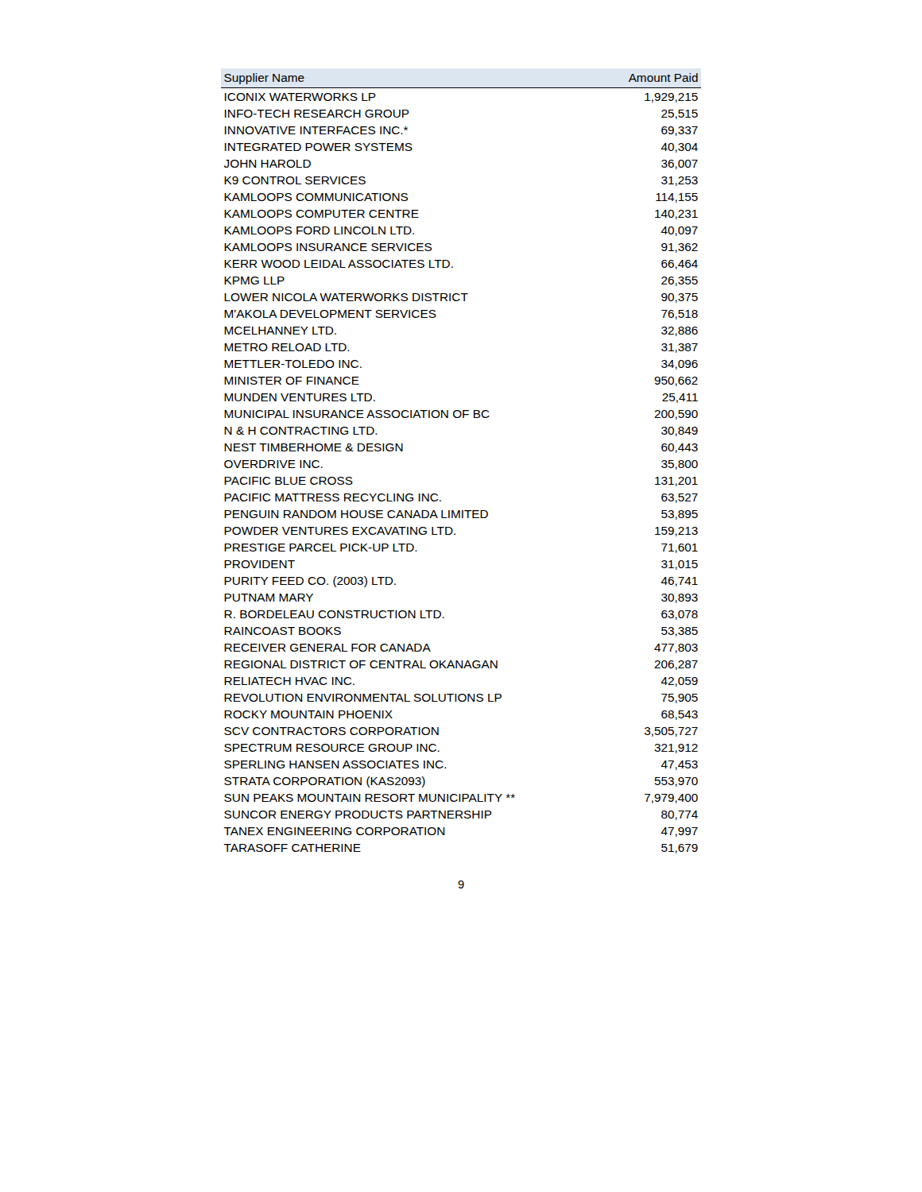| Supplier Name | Amount Paid |
| --- | --- |
| ICONIX WATERWORKS LP | 1,929,215 |
| INFO-TECH RESEARCH GROUP | 25,515 |
| INNOVATIVE INTERFACES INC.* | 69,337 |
| INTEGRATED POWER SYSTEMS | 40,304 |
| JOHN HAROLD | 36,007 |
| K9 CONTROL SERVICES | 31,253 |
| KAMLOOPS COMMUNICATIONS | 114,155 |
| KAMLOOPS COMPUTER CENTRE | 140,231 |
| KAMLOOPS FORD LINCOLN LTD. | 40,097 |
| KAMLOOPS INSURANCE SERVICES | 91,362 |
| KERR WOOD LEIDAL ASSOCIATES LTD. | 66,464 |
| KPMG LLP | 26,355 |
| LOWER NICOLA WATERWORKS DISTRICT | 90,375 |
| M'AKOLA DEVELOPMENT SERVICES | 76,518 |
| MCELHANNEY LTD. | 32,886 |
| METRO RELOAD LTD. | 31,387 |
| METTLER-TOLEDO INC. | 34,096 |
| MINISTER OF FINANCE | 950,662 |
| MUNDEN VENTURES LTD. | 25,411 |
| MUNICIPAL INSURANCE ASSOCIATION OF BC | 200,590 |
| N & H CONTRACTING LTD. | 30,849 |
| NEST TIMBERHOME & DESIGN | 60,443 |
| OVERDRIVE INC. | 35,800 |
| PACIFIC BLUE CROSS | 131,201 |
| PACIFIC MATTRESS RECYCLING INC. | 63,527 |
| PENGUIN RANDOM HOUSE CANADA LIMITED | 53,895 |
| POWDER VENTURES EXCAVATING LTD. | 159,213 |
| PRESTIGE PARCEL PICK-UP LTD. | 71,601 |
| PROVIDENT | 31,015 |
| PURITY FEED CO. (2003) LTD. | 46,741 |
| PUTNAM MARY | 30,893 |
| R. BORDELEAU CONSTRUCTION LTD. | 63,078 |
| RAINCOAST BOOKS | 53,385 |
| RECEIVER GENERAL FOR CANADA | 477,803 |
| REGIONAL DISTRICT OF CENTRAL OKANAGAN | 206,287 |
| RELIATECH HVAC INC. | 42,059 |
| REVOLUTION ENVIRONMENTAL SOLUTIONS LP | 75,905 |
| ROCKY MOUNTAIN PHOENIX | 68,543 |
| SCV CONTRACTORS CORPORATION | 3,505,727 |
| SPECTRUM RESOURCE GROUP INC. | 321,912 |
| SPERLING HANSEN ASSOCIATES INC. | 47,453 |
| STRATA CORPORATION (KAS2093) | 553,970 |
| SUN PEAKS MOUNTAIN RESORT MUNICIPALITY ** | 7,979,400 |
| SUNCOR ENERGY PRODUCTS PARTNERSHIP | 80,774 |
| TANEX ENGINEERING CORPORATION | 47,997 |
| TARASOFF CATHERINE | 51,679 |
9